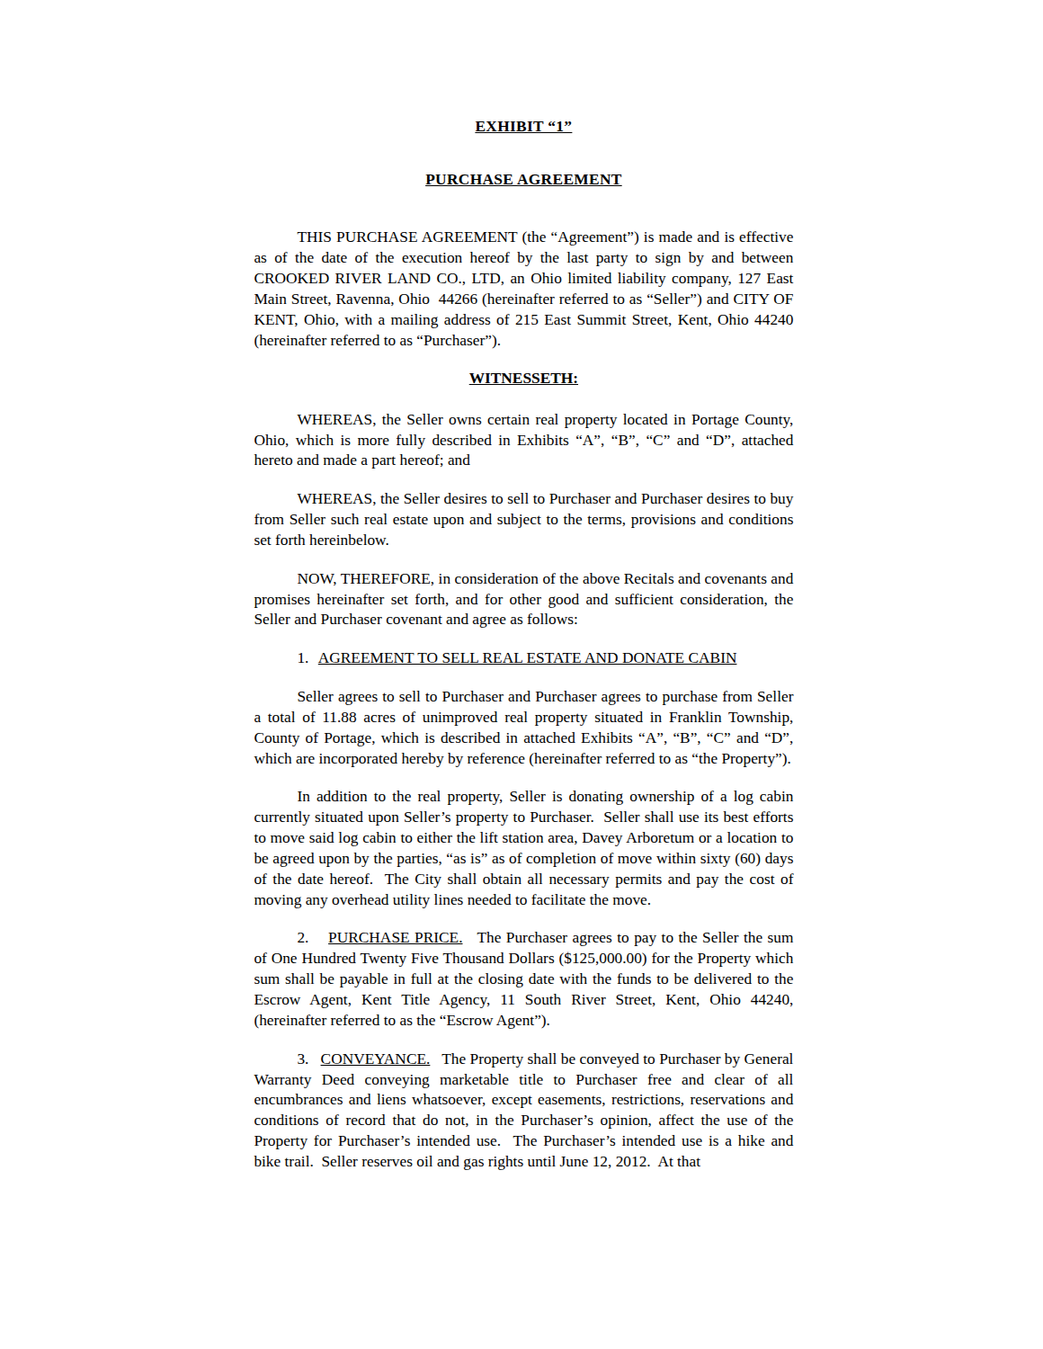EXHIBIT “1”
PURCHASE AGREEMENT
THIS PURCHASE AGREEMENT (the “Agreement”) is made and is effective as of the date of the execution hereof by the last party to sign by and between CROOKED RIVER LAND CO., LTD, an Ohio limited liability company, 127 East Main Street, Ravenna, Ohio 44266 (hereinafter referred to as “Seller”) and CITY OF KENT, Ohio, with a mailing address of 215 East Summit Street, Kent, Ohio 44240 (hereinafter referred to as “Purchaser”).
WITNESSETH:
WHEREAS, the Seller owns certain real property located in Portage County, Ohio, which is more fully described in Exhibits “A”, “B”, “C” and “D”, attached hereto and made a part hereof; and
WHEREAS, the Seller desires to sell to Purchaser and Purchaser desires to buy from Seller such real estate upon and subject to the terms, provisions and conditions set forth hereinbelow.
NOW, THEREFORE, in consideration of the above Recitals and covenants and promises hereinafter set forth, and for other good and sufficient consideration, the Seller and Purchaser covenant and agree as follows:
1. AGREEMENT TO SELL REAL ESTATE AND DONATE CABIN
Seller agrees to sell to Purchaser and Purchaser agrees to purchase from Seller a total of 11.88 acres of unimproved real property situated in Franklin Township, County of Portage, which is described in attached Exhibits “A”, “B”, “C” and “D”, which are incorporated hereby by reference (hereinafter referred to as “the Property”).
In addition to the real property, Seller is donating ownership of a log cabin currently situated upon Seller’s property to Purchaser. Seller shall use its best efforts to move said log cabin to either the lift station area, Davey Arboretum or a location to be agreed upon by the parties, “as is” as of completion of move within sixty (60) days of the date hereof. The City shall obtain all necessary permits and pay the cost of moving any overhead utility lines needed to facilitate the move.
2. PURCHASE PRICE. The Purchaser agrees to pay to the Seller the sum of One Hundred Twenty Five Thousand Dollars ($125,000.00) for the Property which sum shall be payable in full at the closing date with the funds to be delivered to the Escrow Agent, Kent Title Agency, 11 South River Street, Kent, Ohio 44240, (hereinafter referred to as the “Escrow Agent”).
3. CONVEYANCE. The Property shall be conveyed to Purchaser by General Warranty Deed conveying marketable title to Purchaser free and clear of all encumbrances and liens whatsoever, except easements, restrictions, reservations and conditions of record that do not, in the Purchaser’s opinion, affect the use of the Property for Purchaser’s intended use. The Purchaser’s intended use is a hike and bike trail. Seller reserves oil and gas rights until June 12, 2012. At that